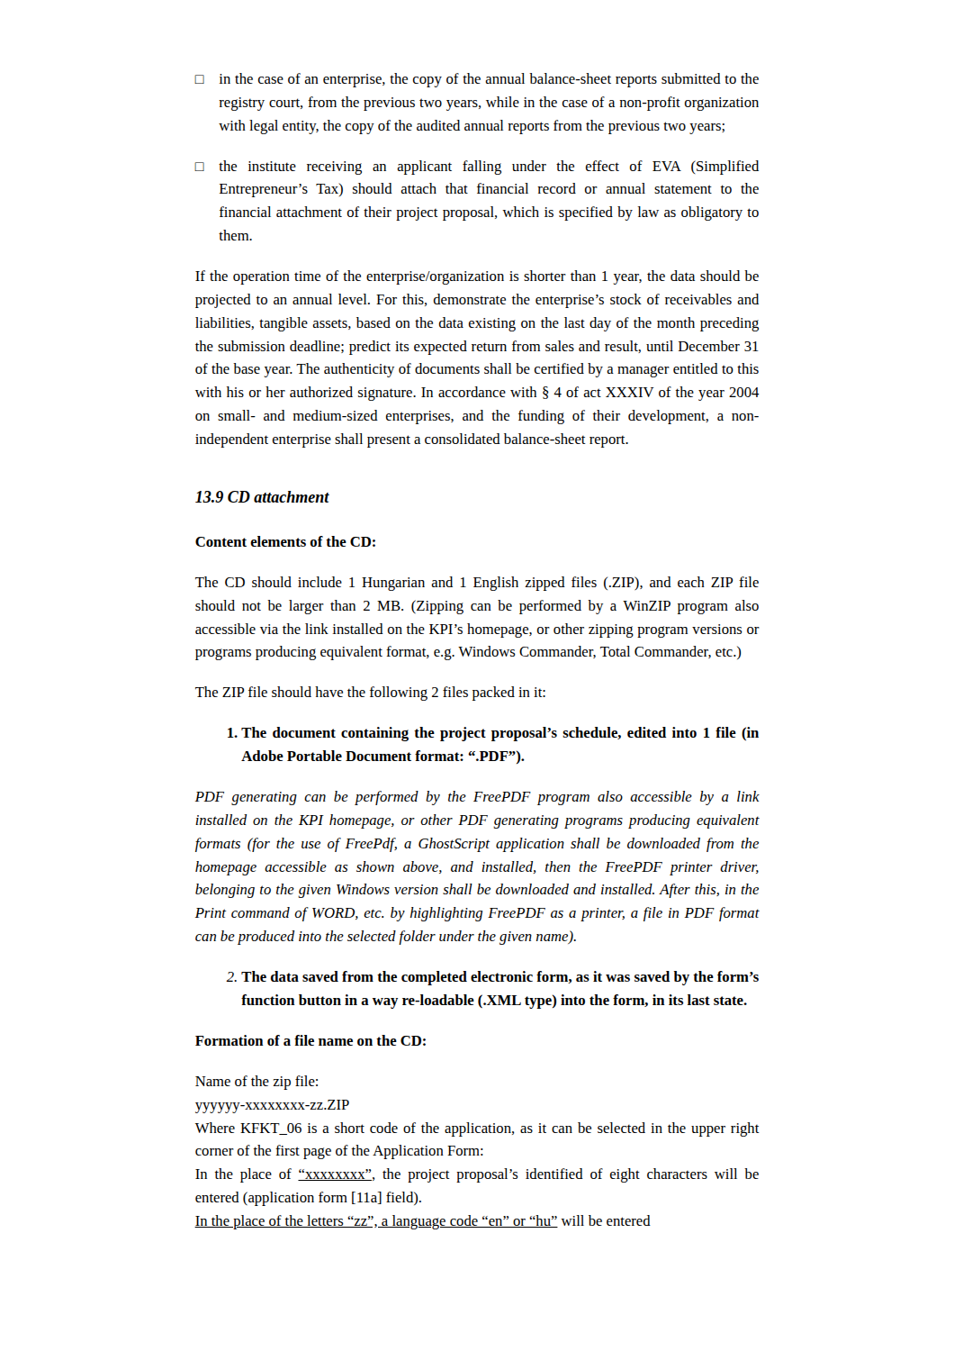in the case of an enterprise, the copy of the annual balance-sheet reports submitted to the registry court, from the previous two years, while in the case of a non-profit organization with legal entity, the copy of the audited annual reports from the previous two years;
the institute receiving an applicant falling under the effect of EVA (Simplified Entrepreneur’s Tax) should attach that financial record or annual statement to the financial attachment of their project proposal, which is specified by law as obligatory to them.
If the operation time of the enterprise/organization is shorter than 1 year, the data should be projected to an annual level. For this, demonstrate the enterprise’s stock of receivables and liabilities, tangible assets, based on the data existing on the last day of the month preceding the submission deadline; predict its expected return from sales and result, until December 31 of the base year. The authenticity of documents shall be certified by a manager entitled to this with his or her authorized signature. In accordance with § 4 of act XXXIV of the year 2004 on small- and medium-sized enterprises, and the funding of their development, a non-independent enterprise shall present a consolidated balance-sheet report.
13.9 CD attachment
Content elements of the CD:
The CD should include 1 Hungarian and 1 English zipped files (.ZIP), and each ZIP file should not be larger than 2 MB. (Zipping can be performed by a WinZIP program also accessible via the link installed on the KPI’s homepage, or other zipping program versions or programs producing equivalent format, e.g. Windows Commander, Total Commander, etc.)
The ZIP file should have the following 2 files packed in it:
The document containing the project proposal’s schedule, edited into 1 file (in Adobe Portable Document format: “.PDF”).
PDF generating can be performed by the FreePDF program also accessible by a link installed on the KPI homepage, or other PDF generating programs producing equivalent formats (for the use of FreePdf, a GhostScript application shall be downloaded from the homepage accessible as shown above, and installed, then the FreePDF printer driver, belonging to the given Windows version shall be downloaded and installed. After this, in the Print command of WORD, etc. by highlighting FreePDF as a printer, a file in PDF format can be produced into the selected folder under the given name).
The data saved from the completed electronic form, as it was saved by the form’s function button in a way re-loadable (.XML type) into the form, in its last state.
Formation of a file name on the CD:
Name of the zip file:
yyyyyy-xxxxxxxx-zz.ZIP
Where KFKT_06 is a short code of the application, as it can be selected in the upper right corner of the first page of the Application Form:
In the place of “xxxxxxxx”, the project proposal’s identified of eight characters will be entered (application form [11a] field).
In the place of the letters “zz”, a language code “en” or “hu” will be entered